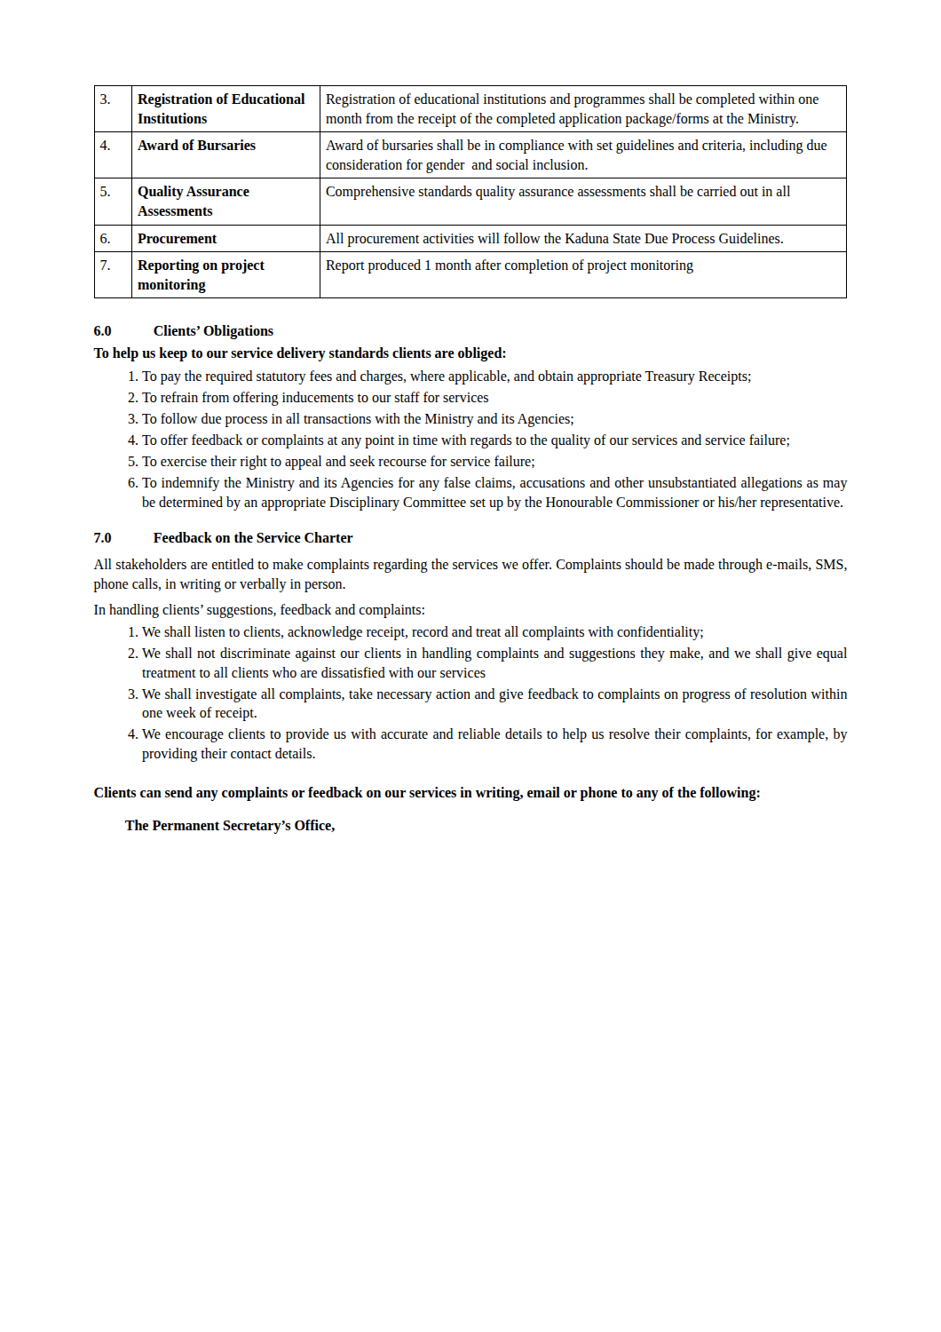| 3. | Registration of Educational Institutions | Registration of educational institutions and programmes shall be completed within one month from the receipt of the completed application package/forms at the Ministry. |
| 4. | Award of Bursaries | Award of bursaries shall be in compliance with set guidelines and criteria, including due consideration for gender and social inclusion. |
| 5. | Quality Assurance Assessments | Comprehensive standards quality assurance assessments shall be carried out in all |
| 6. | Procurement | All procurement activities will follow the Kaduna State Due Process Guidelines. |
| 7. | Reporting on project monitoring | Report produced 1 month after completion of project monitoring |
6.0 Clients’ Obligations
To help us keep to our service delivery standards clients are obliged:
To pay the required statutory fees and charges, where applicable, and obtain appropriate Treasury Receipts;
To refrain from offering inducements to our staff for services
To follow due process in all transactions with the Ministry and its Agencies;
To offer feedback or complaints at any point in time with regards to the quality of our services and service failure;
To exercise their right to appeal and seek recourse for service failure;
To indemnify the Ministry and its Agencies for any false claims, accusations and other unsubstantiated allegations as may be determined by an appropriate Disciplinary Committee set up by the Honourable Commissioner or his/her representative.
7.0 Feedback on the Service Charter
All stakeholders are entitled to make complaints regarding the services we offer. Complaints should be made through e-mails, SMS, phone calls, in writing or verbally in person.
In handling clients’ suggestions, feedback and complaints:
We shall listen to clients, acknowledge receipt, record and treat all complaints with confidentiality;
We shall not discriminate against our clients in handling complaints and suggestions they make, and we shall give equal treatment to all clients who are dissatisfied with our services
We shall investigate all complaints, take necessary action and give feedback to complaints on progress of resolution within one week of receipt.
We encourage clients to provide us with accurate and reliable details to help us resolve their complaints, for example, by providing their contact details.
Clients can send any complaints or feedback on our services in writing, email or phone to any of the following:
The Permanent Secretary’s Office,